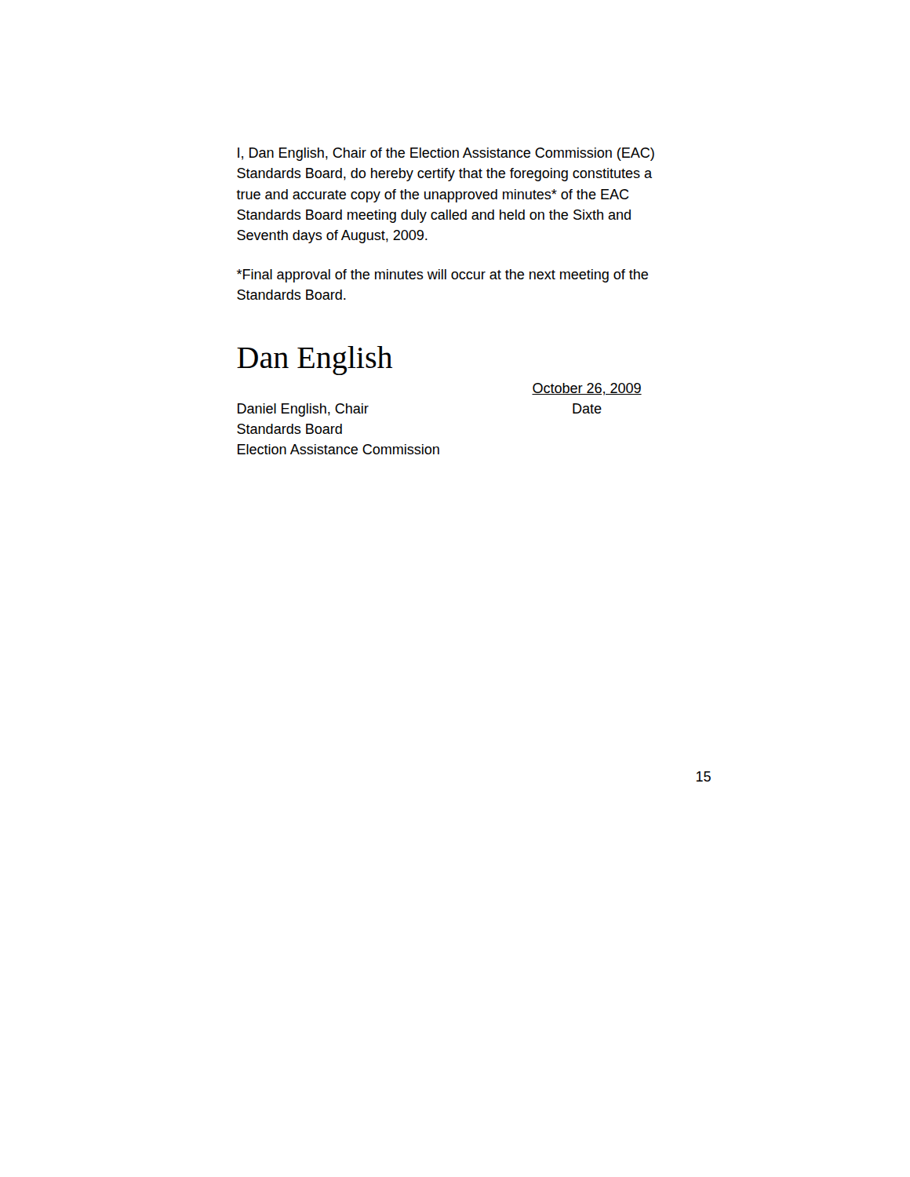I, Dan English, Chair of the Election Assistance Commission (EAC) Standards Board, do hereby certify that the foregoing constitutes a true and accurate copy of the unapproved minutes* of the EAC Standards Board meeting duly called and held on the Sixth and Seventh days of August, 2009.
*Final approval of the minutes will occur at the next meeting of the Standards Board.
Dan English
Daniel English, Chair
October 26, 2009 Date
Standards Board
Election Assistance Commission
15